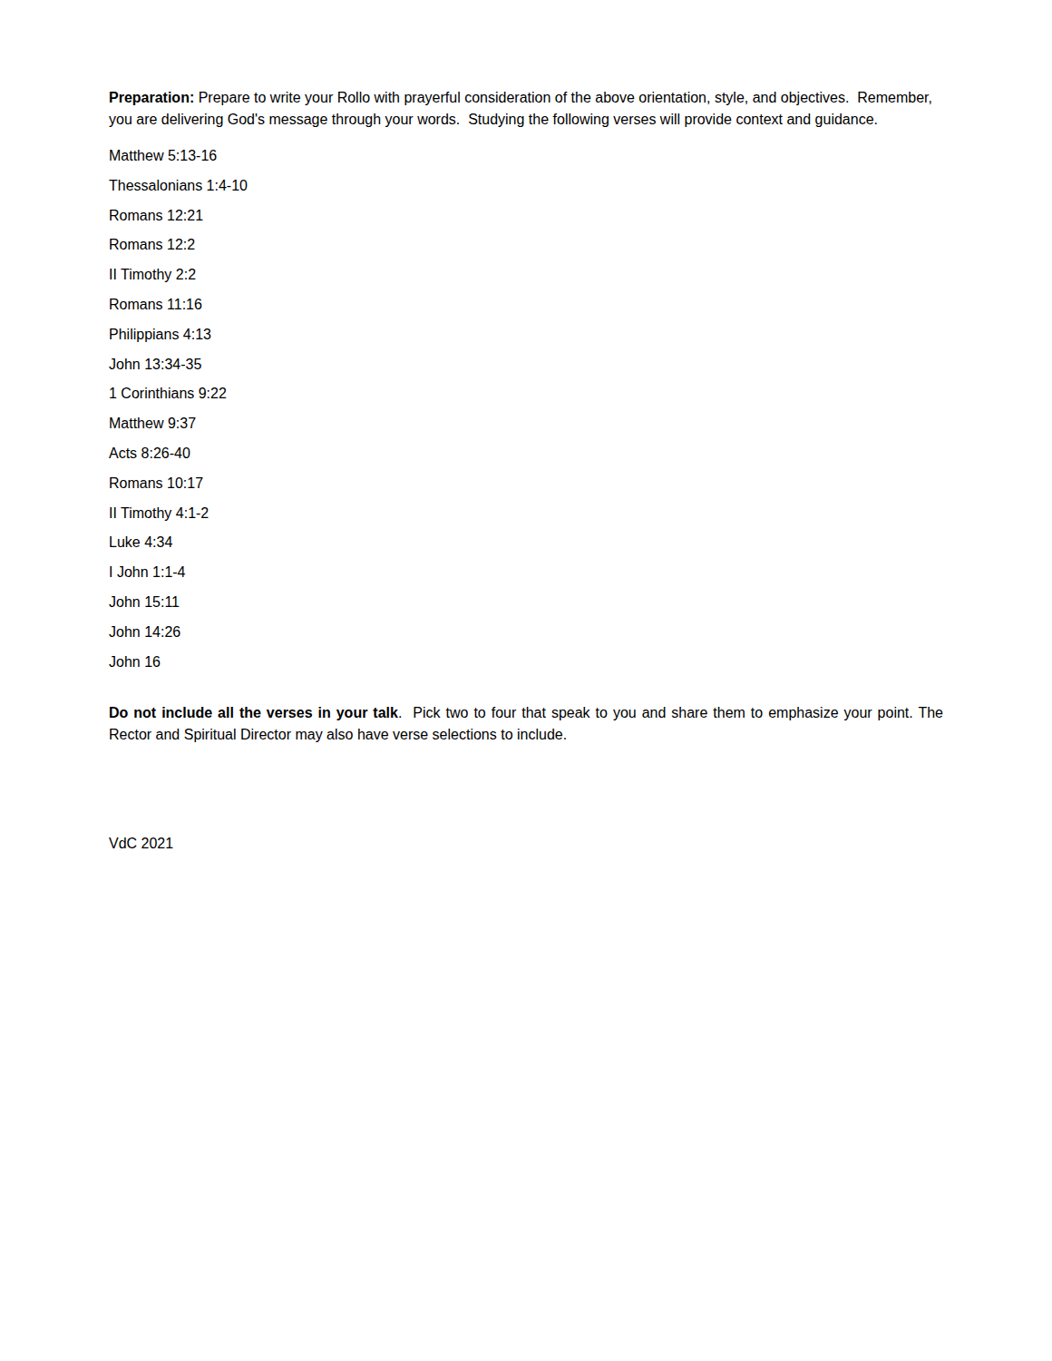Preparation: Prepare to write your Rollo with prayerful consideration of the above orientation, style, and objectives. Remember, you are delivering God's message through your words. Studying the following verses will provide context and guidance.
Matthew 5:13-16
Thessalonians 1:4-10
Romans 12:21
Romans 12:2
II Timothy 2:2
Romans 11:16
Philippians 4:13
John 13:34-35
1 Corinthians 9:22
Matthew 9:37
Acts 8:26-40
Romans 10:17
II Timothy 4:1-2
Luke 4:34
I John 1:1-4
John 15:11
John 14:26
John 16
Do not include all the verses in your talk. Pick two to four that speak to you and share them to emphasize your point. The Rector and Spiritual Director may also have verse selections to include.
VdC 2021